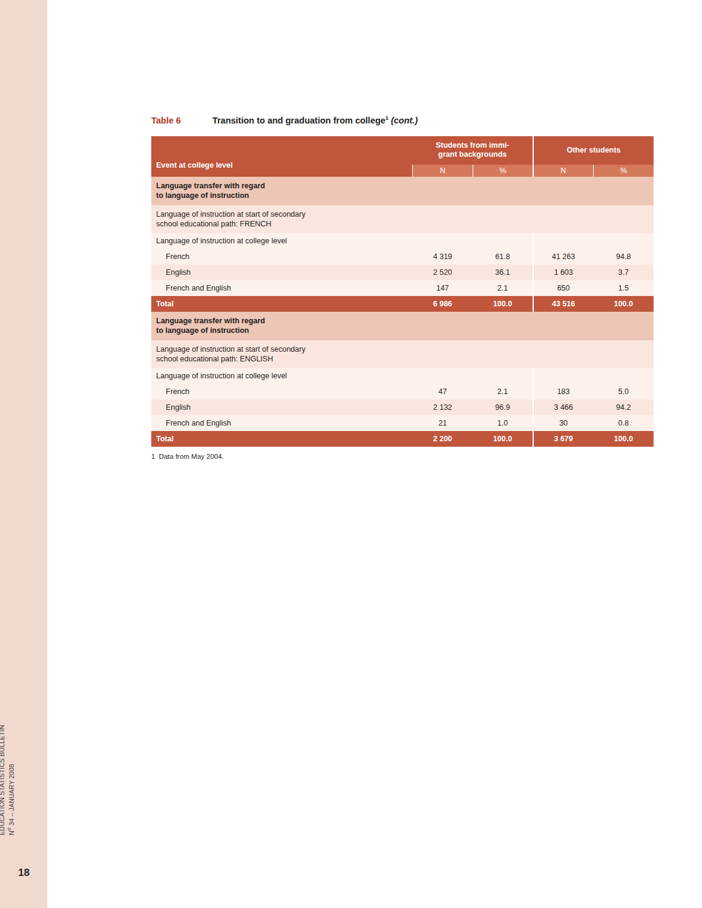EDUCATION STATISTICS BULLETIN No 34 – JANUARY 2008
18
Table 6 Transition to and graduation from college1 (cont.)
| Event at college level | Students from immi- grant backgrounds | Other students |
| --- | --- | --- |
| N | % | N | % |
| Language transfer with regard to language of instruction |
| Language of instruction at start of secondary school educational path: FRENCH |
| Language of instruction at college level | | | | |
| French | 4 319 | 61.8 | 41 263 | 94.8 |
| English | 2 520 | 36.1 | 1 603 | 3.7 |
| French and English | 147 | 2.1 | 650 | 1.5 |
| Total | 6 986 | 100.0 | 43 516 | 100.0 |
| Language transfer with regard to language of instruction |
| Language of instruction at start of secondary school educational path: ENGLISH |
| Language of instruction at college level | | | | |
| French | 47 | 2.1 | 183 | 5.0 |
| English | 2 132 | 96.9 | 3 466 | 94.2 |
| French and English | 21 | 1.0 | 30 | 0.8 |
| Total | 2 200 | 100.0 | 3 679 | 100.0 |
1 Data from May 2004.